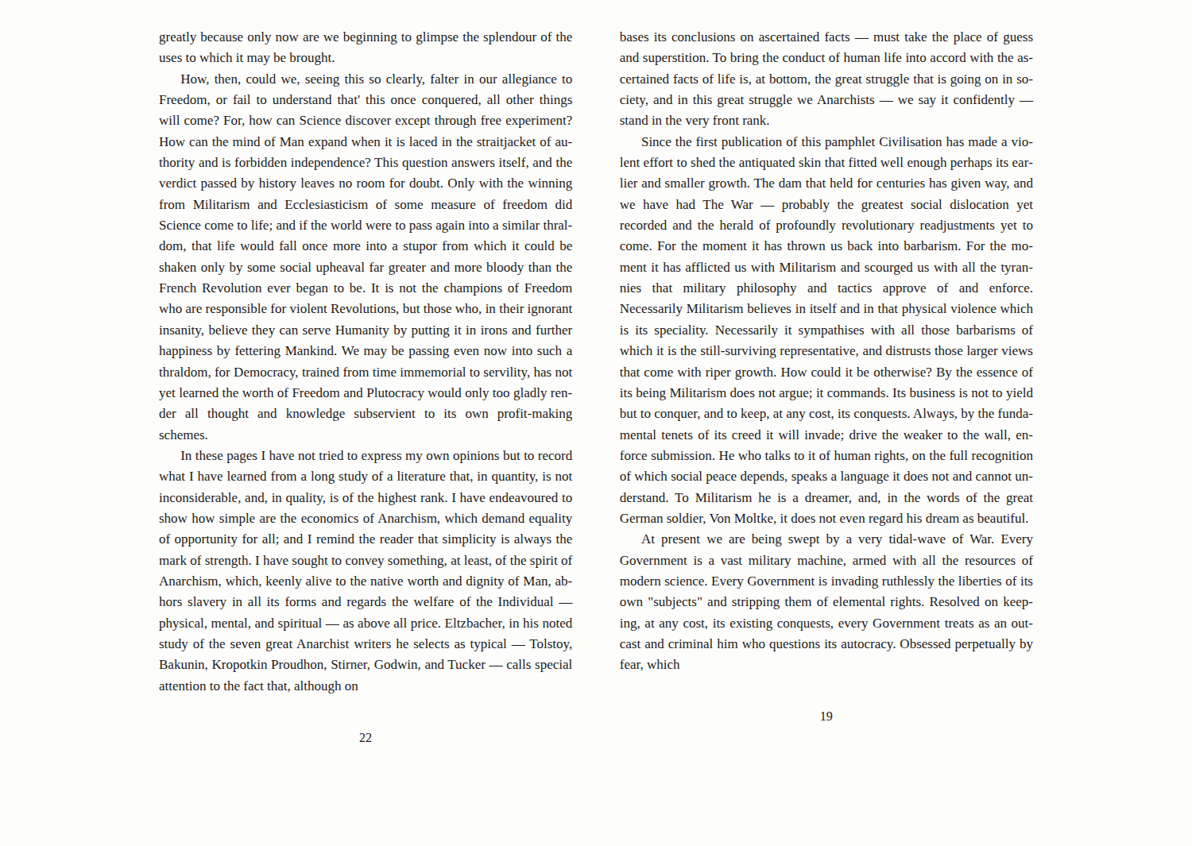greatly because only now are we beginning to glimpse the splendour of the uses to which it may be brought.
How, then, could we, seeing this so clearly, falter in our allegiance to Freedom, or fail to understand that' this once conquered, all other things will come? For, how can Science discover except through free experiment? How can the mind of Man expand when it is laced in the straitjacket of authority and is forbidden independence? This question answers itself, and the verdict passed by history leaves no room for doubt. Only with the winning from Militarism and Ecclesiasticism of some measure of freedom did Science come to life; and if the world were to pass again into a similar thraldom, that life would fall once more into a stupor from which it could be shaken only by some social upheaval far greater and more bloody than the French Revolution ever began to be. It is not the champions of Freedom who are responsible for violent Revolutions, but those who, in their ignorant insanity, believe they can serve Humanity by putting it in irons and further happiness by fettering Mankind. We may be passing even now into such a thraldom, for Democracy, trained from time immemorial to servility, has not yet learned the worth of Freedom and Plutocracy would only too gladly render all thought and knowledge subservient to its own profit-making schemes.
In these pages I have not tried to express my own opinions but to record what I have learned from a long study of a literature that, in quantity, is not inconsiderable, and, in quality, is of the highest rank. I have endeavoured to show how simple are the economics of Anarchism, which demand equality of opportunity for all; and I remind the reader that simplicity is always the mark of strength. I have sought to convey something, at least, of the spirit of Anarchism, which, keenly alive to the native worth and dignity of Man, abhors slavery in all its forms and regards the welfare of the Individual — physical, mental, and spiritual — as above all price. Eltzbacher, in his noted study of the seven great Anarchist writers he selects as typical — Tolstoy, Bakunin, Kropotkin Proudhon, Stirner, Godwin, and Tucker — calls special attention to the fact that, although on
22
bases its conclusions on ascertained facts — must take the place of guess and superstition. To bring the conduct of human life into accord with the ascertained facts of life is, at bottom, the great struggle that is going on in society, and in this great struggle we Anarchists — we say it confidently — stand in the very front rank.
Since the first publication of this pamphlet Civilisation has made a violent effort to shed the antiquated skin that fitted well enough perhaps its earlier and smaller growth. The dam that held for centuries has given way, and we have had The War — probably the greatest social dislocation yet recorded and the herald of profoundly revolutionary readjustments yet to come. For the moment it has thrown us back into barbarism. For the moment it has afflicted us with Militarism and scourged us with all the tyrannies that military philosophy and tactics approve of and enforce. Necessarily Militarism believes in itself and in that physical violence which is its speciality. Necessarily it sympathises with all those barbarisms of which it is the still-surviving representative, and distrusts those larger views that come with riper growth. How could it be otherwise? By the essence of its being Militarism does not argue; it commands. Its business is not to yield but to conquer, and to keep, at any cost, its conquests. Always, by the fundamental tenets of its creed it will invade; drive the weaker to the wall, enforce submission. He who talks to it of human rights, on the full recognition of which social peace depends, speaks a language it does not and cannot understand. To Militarism he is a dreamer, and, in the words of the great German soldier, Von Moltke, it does not even regard his dream as beautiful.
At present we are being swept by a very tidal-wave of War. Every Government is a vast military machine, armed with all the resources of modern science. Every Government is invading ruthlessly the liberties of its own "subjects" and stripping them of elemental rights. Resolved on keeping, at any cost, its existing conquests, every Government treats as an outcast and criminal him who questions its autocracy. Obsessed perpetually by fear, which
19